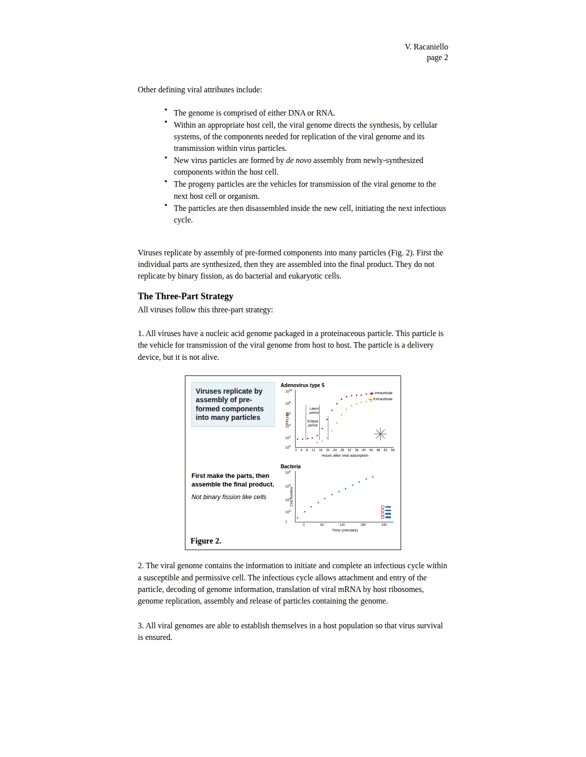V. Racaniello
page 2
Other defining viral attributes include:
The genome is comprised of either DNA or RNA.
Within an appropriate host cell, the viral genome directs the synthesis, by cellular systems, of the components needed for replication of the viral genome and its transmission within virus particles.
New virus particles are formed by de novo assembly from newly-synthesized components within the host cell.
The progeny particles are the vehicles for transmission of the viral genome to the next host cell or organism.
The particles are then disassembled inside the new cell, initiating the next infectious cycle.
Viruses replicate by assembly of pre-formed components into many particles (Fig. 2). First the individual parts are synthesized, then they are assembled into the final product. They do not replicate by binary fission, as do bacterial and eukaryotic cells.
The Three-Part Strategy
All viruses follow this three-part strategy:
1. All viruses have a nucleic acid genome packaged in a proteinaceous particle. This particle is the vehicle for transmission of the viral genome from host to host. The particle is a delivery device, but it is not alive.
Viruses replicate by assembly of pre-formed components into many particles
Adenovirus type 5
PFU/ml 1010 108 106 104 102 100 Intracellular Extracellular Latent
period Eclipse
period
048121620242832364044485256
Hours after viral adsorption
First make the parts, then assemble the final product. Not binary fission like cells
Bacteria
Cell number 105 104 103 102 1
060120180240
Time (minutes)
Figure 2.
2. The viral genome contains the information to initiate and complete an infectious cycle within a susceptible and permissive cell. The infectious cycle allows attachment and entry of the particle, decoding of genome information, translation of viral mRNA by host ribosomes, genome replication, assembly and release of particles containing the genome.
3. All viral genomes are able to establish themselves in a host population so that virus survival is ensured.